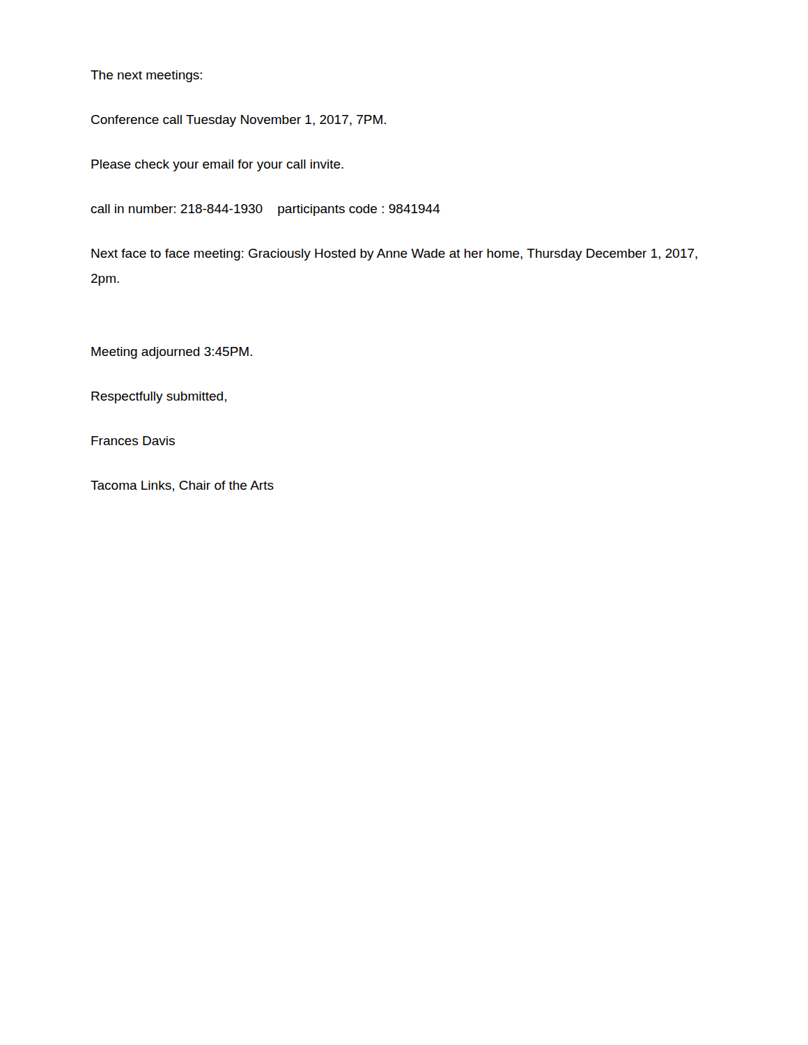The next meetings:
Conference call Tuesday November 1, 2017, 7PM.
Please check your email for your call invite.
call in number: 218-844-1930 participants code : 9841944
Next face to face meeting: Graciously Hosted by Anne Wade at her home, Thursday December 1, 2017, 2pm.
Meeting adjourned 3:45PM.
Respectfully submitted,
Frances Davis
Tacoma Links, Chair of the Arts